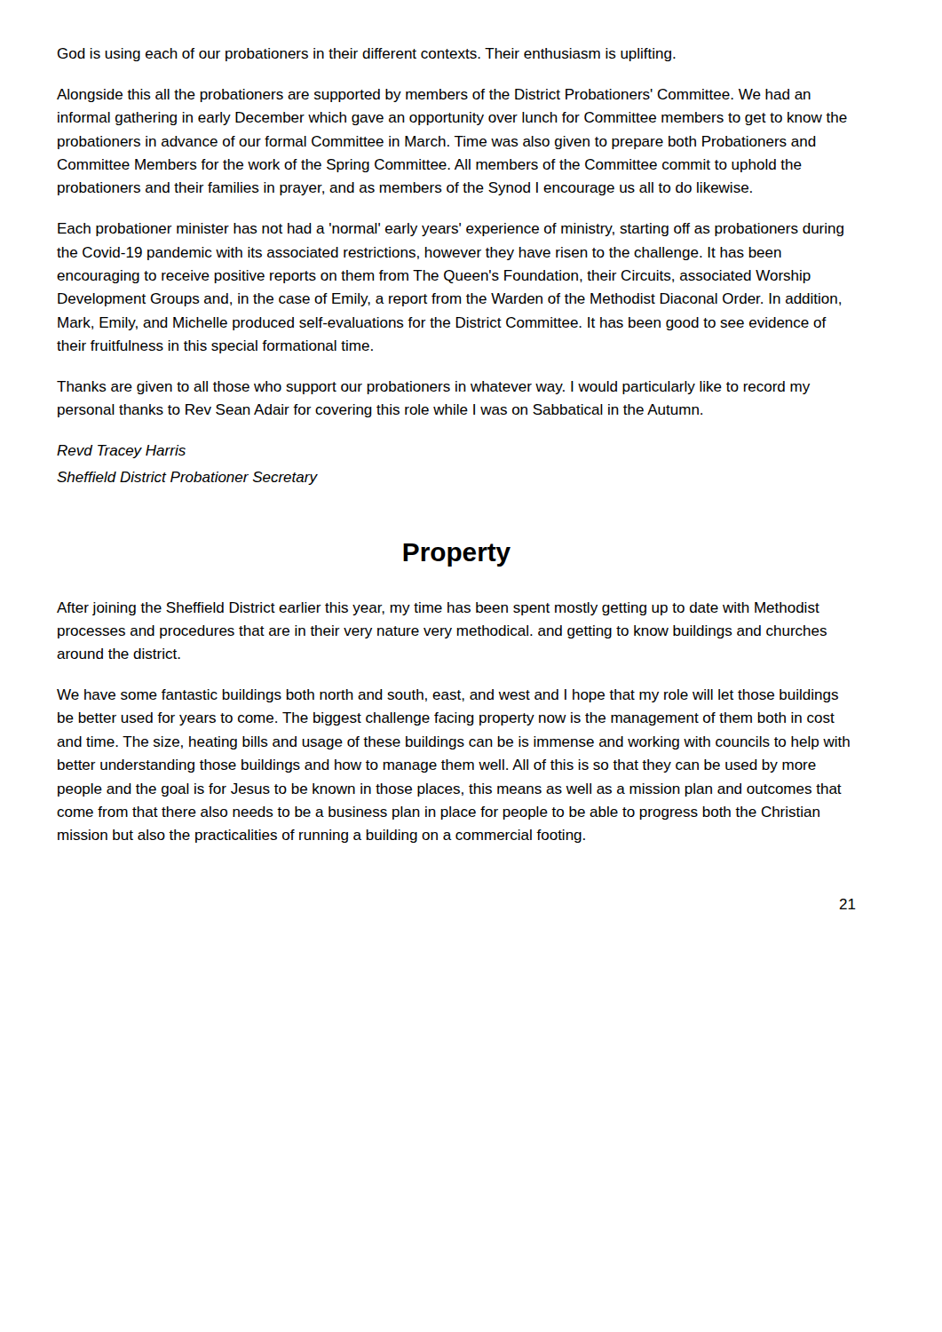God is using each of our probationers in their different contexts. Their enthusiasm is uplifting.
Alongside this all the probationers are supported by members of the District Probationers' Committee. We had an informal gathering in early December which gave an opportunity over lunch for Committee members to get to know the probationers in advance of our formal Committee in March. Time was also given to prepare both Probationers and Committee Members for the work of the Spring Committee. All members of the Committee commit to uphold the probationers and their families in prayer, and as members of the Synod I encourage us all to do likewise.
Each probationer minister has not had a 'normal' early years' experience of ministry, starting off as probationers during the Covid-19 pandemic with its associated restrictions, however they have risen to the challenge. It has been encouraging to receive positive reports on them from The Queen's Foundation, their Circuits, associated Worship Development Groups and, in the case of Emily, a report from the Warden of the Methodist Diaconal Order. In addition, Mark, Emily, and Michelle produced self-evaluations for the District Committee. It has been good to see evidence of their fruitfulness in this special formational time.
Thanks are given to all those who support our probationers in whatever way. I would particularly like to record my personal thanks to Rev Sean Adair for covering this role while I was on Sabbatical in the Autumn.
Revd Tracey Harris
Sheffield District Probationer Secretary
Property
After joining the Sheffield District earlier this year, my time has been spent mostly getting up to date with Methodist processes and procedures that are in their very nature very methodical. and getting to know buildings and churches around the district.
We have some fantastic buildings both north and south, east, and west and I hope that my role will let those buildings be better used for years to come. The biggest challenge facing property now is the management of them both in cost and time. The size, heating bills and usage of these buildings can be is immense and working with councils to help with better understanding those buildings and how to manage them well. All of this is so that they can be used by more people and the goal is for Jesus to be known in those places, this means as well as a mission plan and outcomes that come from that there also needs to be a business plan in place for people to be able to progress both the Christian mission but also the practicalities of running a building on a commercial footing.
21